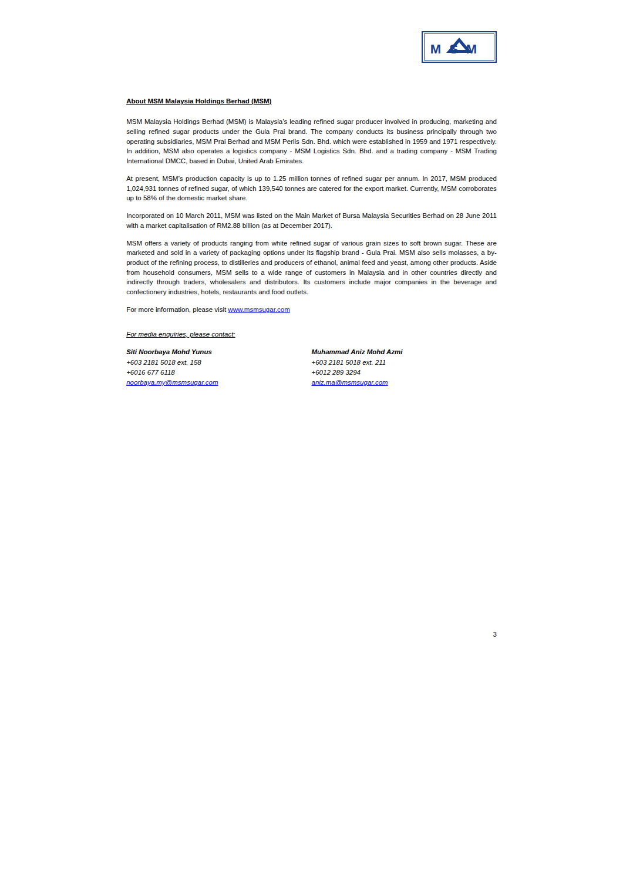MSM
About MSM Malaysia Holdings Berhad (MSM)
MSM Malaysia Holdings Berhad (MSM) is Malaysia’s leading refined sugar producer involved in producing, marketing and selling refined sugar products under the Gula Prai brand. The company conducts its business principally through two operating subsidiaries, MSM Prai Berhad and MSM Perlis Sdn. Bhd. which were established in 1959 and 1971 respectively. In addition, MSM also operates a logistics company - MSM Logistics Sdn. Bhd. and a trading company - MSM Trading International DMCC, based in Dubai, United Arab Emirates.
At present, MSM’s production capacity is up to 1.25 million tonnes of refined sugar per annum. In 2017, MSM produced 1,024,931 tonnes of refined sugar, of which 139,540 tonnes are catered for the export market. Currently, MSM corroborates up to 58% of the domestic market share.
Incorporated on 10 March 2011, MSM was listed on the Main Market of Bursa Malaysia Securities Berhad on 28 June 2011 with a market capitalisation of RM2.88 billion (as at December 2017).
MSM offers a variety of products ranging from white refined sugar of various grain sizes to soft brown sugar. These are marketed and sold in a variety of packaging options under its flagship brand - Gula Prai. MSM also sells molasses, a by-product of the refining process, to distilleries and producers of ethanol, animal feed and yeast, among other products. Aside from household consumers, MSM sells to a wide range of customers in Malaysia and in other countries directly and indirectly through traders, wholesalers and distributors. Its customers include major companies in the beverage and confectionery industries, hotels, restaurants and food outlets.
For more information, please visit www.msmsugar.com
For media enquiries, please contact:
| Siti Noorbaya Mohd Yunus +603 2181 5018 ext. 158 +6016 677 6118 noorbaya.my@msmsugar.com | Muhammad Aniz Mohd Azmi +603 2181 5018 ext. 211 +6012 289 3294 aniz.ma@msmsugar.com |
3